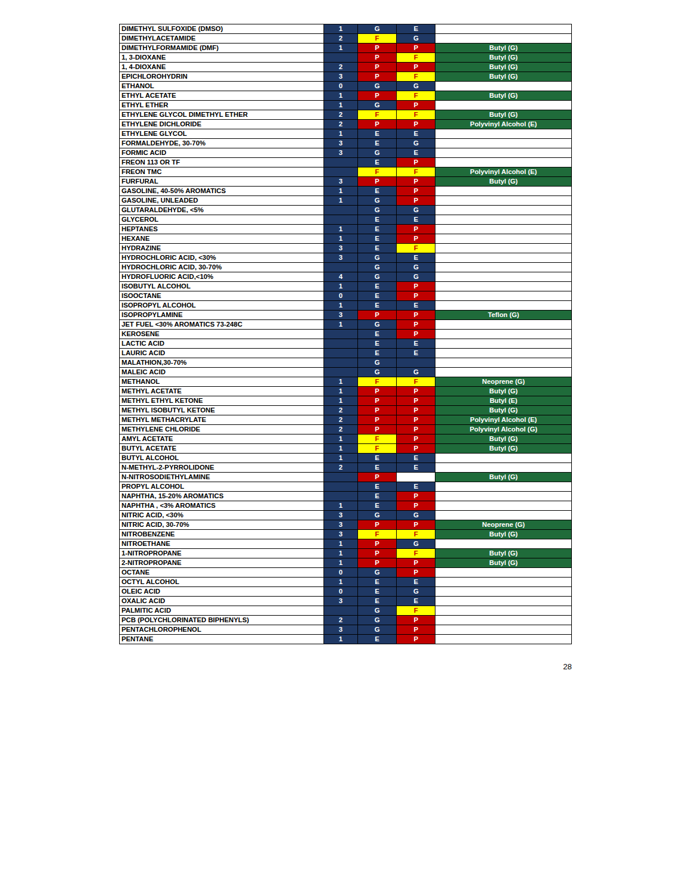| DIMETHYL SULFOXIDE (DMSO) | 1 | G | E | |
| DIMETHYLACETAMIDE | 2 | F | G | |
| DIMETHYLFORMAMIDE (DMF) | 1 | P | P | Butyl (G) |
| 1, 3-DIOXANE | | P | F | Butyl (G) |
| 1, 4-DIOXANE | 2 | P | P | Butyl (G) |
| EPICHLOROHYDRIN | 3 | P | F | Butyl (G) |
| ETHANOL | 0 | G | G | |
| ETHYL ACETATE | 1 | P | F | Butyl (G) |
| ETHYL ETHER | 1 | G | P | |
| ETHYLENE GLYCOL DIMETHYL ETHER | 2 | F | F | Butyl (G) |
| ETHYLENE DICHLORIDE | 2 | P | P | Polyvinyl Alcohol (E) |
| ETHYLENE GLYCOL | 1 | E | E | |
| FORMALDEHYDE, 30-70% | 3 | E | G | |
| FORMIC ACID | 3 | G | E | |
| FREON 113 OR TF | | E | P | |
| FREON TMC | | F | F | Polyvinyl Alcohol (E) |
| FURFURAL | 3 | P | P | Butyl (G) |
| GASOLINE, 40-50% AROMATICS | 1 | E | P | |
| GASOLINE, UNLEADED | 1 | G | P | |
| GLUTARALDEHYDE, <5% | | G | G | |
| GLYCEROL | | E | E | |
| HEPTANES | 1 | E | P | |
| HEXANE | 1 | E | P | |
| HYDRAZINE | 3 | E | F | |
| HYDROCHLORIC ACID, <30% | 3 | G | E | |
| HYDROCHLORIC ACID, 30-70% | | G | G | |
| HYDROFLUORIC ACID,<10% | 4 | G | G | |
| ISOBUTYL ALCOHOL | 1 | E | P | |
| ISOOCTANE | 0 | E | P | |
| ISOPROPYL ALCOHOL | 1 | E | E | |
| ISOPROPYLAMINE | 3 | P | P | Teflon (G) |
| JET FUEL <30% AROMATICS 73-248C | 1 | G | P | |
| KEROSENE | | E | P | |
| LACTIC ACID | | E | E | |
| LAURIC ACID | | E | E | |
| MALATHION,30-70% | | G | | |
| MALEIC ACID | | G | G | |
| METHANOL | 1 | F | F | Neoprene (G) |
| METHYL ACETATE | 1 | P | P | Butyl (G) |
| METHYL ETHYL KETONE | 1 | P | P | Butyl (E) |
| METHYL ISOBUTYL KETONE | 2 | P | P | Butyl (G) |
| METHYL METHACRYLATE | 2 | P | P | Polyvinyl Alcohol (E) |
| METHYLENE CHLORIDE | 2 | P | P | Polyvinyl Alcohol (G) |
| AMYL ACETATE | 1 | F | P | Butyl (G) |
| BUTYL ACETATE | 1 | F | P | Butyl (G) |
| BUTYL ALCOHOL | 1 | E | E | |
| N-METHYL-2-PYRROLIDONE | 2 | E | E | |
| N-NITROSODIETHYLAMINE | | P | | Butyl (G) |
| PROPYL ALCOHOL | | E | E | |
| NAPHTHA, 15-20% AROMATICS | | E | P | |
| NAPHTHA , <3% AROMATICS | 1 | E | P | |
| NITRIC ACID, <30% | 3 | G | G | |
| NITRIC ACID, 30-70% | 3 | P | P | Neoprene (G) |
| NITROBENZENE | 3 | F | F | Butyl (G) |
| NITROETHANE | 1 | P | G | |
| 1-NITROPROPANE | 1 | P | F | Butyl (G) |
| 2-NITROPROPANE | 1 | P | P | Butyl (G) |
| OCTANE | 0 | G | P | |
| OCTYL ALCOHOL | 1 | E | E | |
| OLEIC ACID | 0 | E | G | |
| OXALIC ACID | 3 | E | E | |
| PALMITIC ACID | | G | F | |
| PCB (POLYCHLORINATED BIPHENYLS) | 2 | G | P | |
| PENTACHLOROPHENOL | 3 | G | P | |
| PENTANE | 1 | E | P | |
28